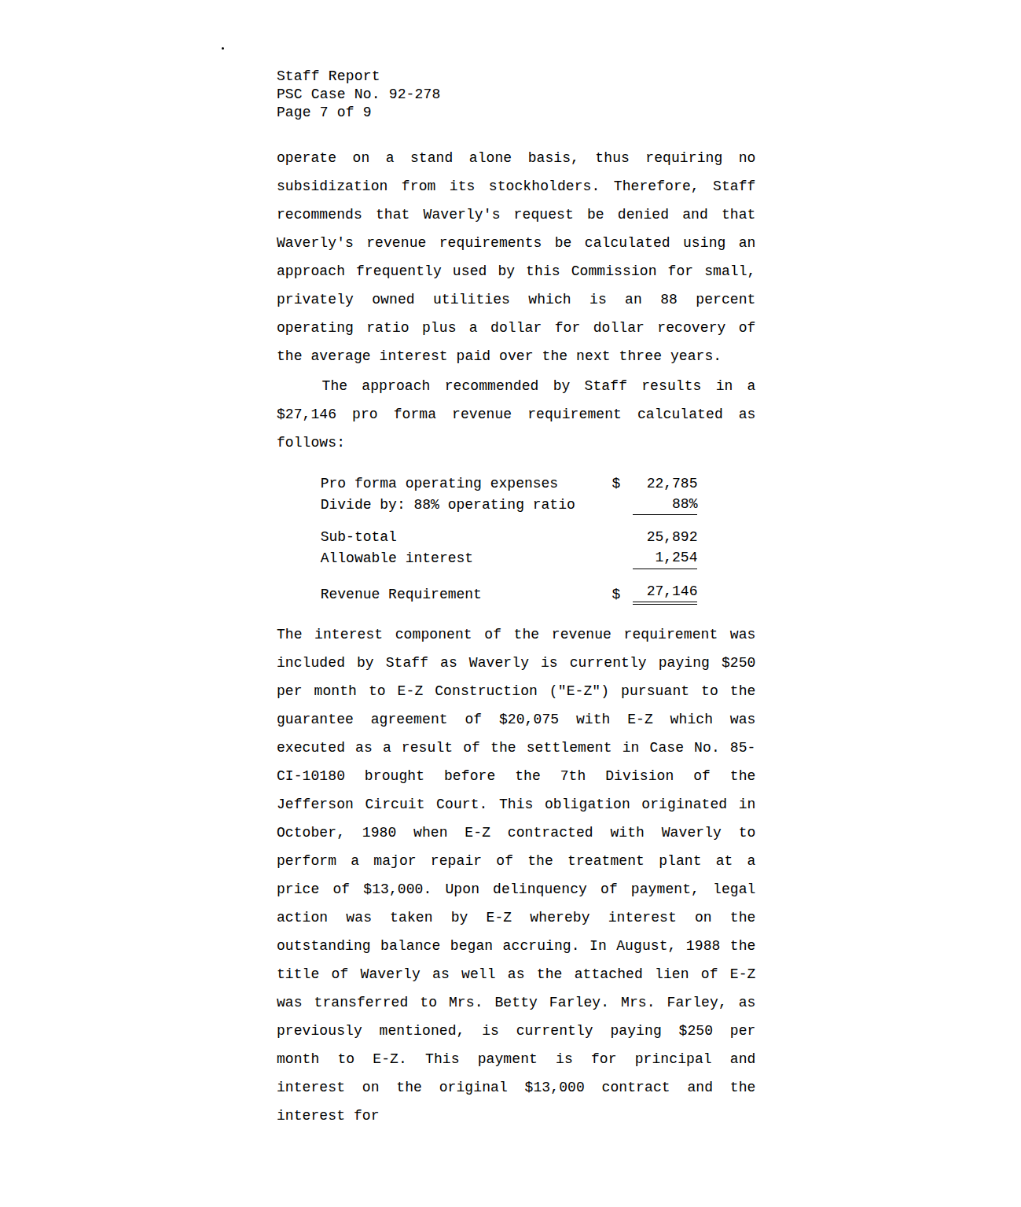Staff Report
PSC Case No. 92-278
Page 7 of 9
operate on a stand alone basis, thus requiring no subsidization from its stockholders. Therefore, Staff recommends that Waverly's request be denied and that Waverly's revenue requirements be calculated using an approach frequently used by this Commission for small, privately owned utilities which is an 88 percent operating ratio plus a dollar for dollar recovery of the average interest paid over the next three years.
The approach recommended by Staff results in a $27,146 pro forma revenue requirement calculated as follows:
| Pro forma operating expenses | $ | 22,785 |
| Divide by: 88% operating ratio | | 88% |
| Sub-total | | 25,892 |
| Allowable interest | | 1,254 |
| Revenue Requirement | $ | 27,146 |
The interest component of the revenue requirement was included by Staff as Waverly is currently paying $250 per month to E-Z Construction ("E-Z") pursuant to the guarantee agreement of $20,075 with E-Z which was executed as a result of the settlement in Case No. 85-CI-10180 brought before the 7th Division of the Jefferson Circuit Court. This obligation originated in October, 1980 when E-Z contracted with Waverly to perform a major repair of the treatment plant at a price of $13,000. Upon delinquency of payment, legal action was taken by E-Z whereby interest on the outstanding balance began accruing. In August, 1988 the title of Waverly as well as the attached lien of E-Z was transferred to Mrs. Betty Farley. Mrs. Farley, as previously mentioned, is currently paying $250 per month to E-Z. This payment is for principal and interest on the original $13,000 contract and the interest for